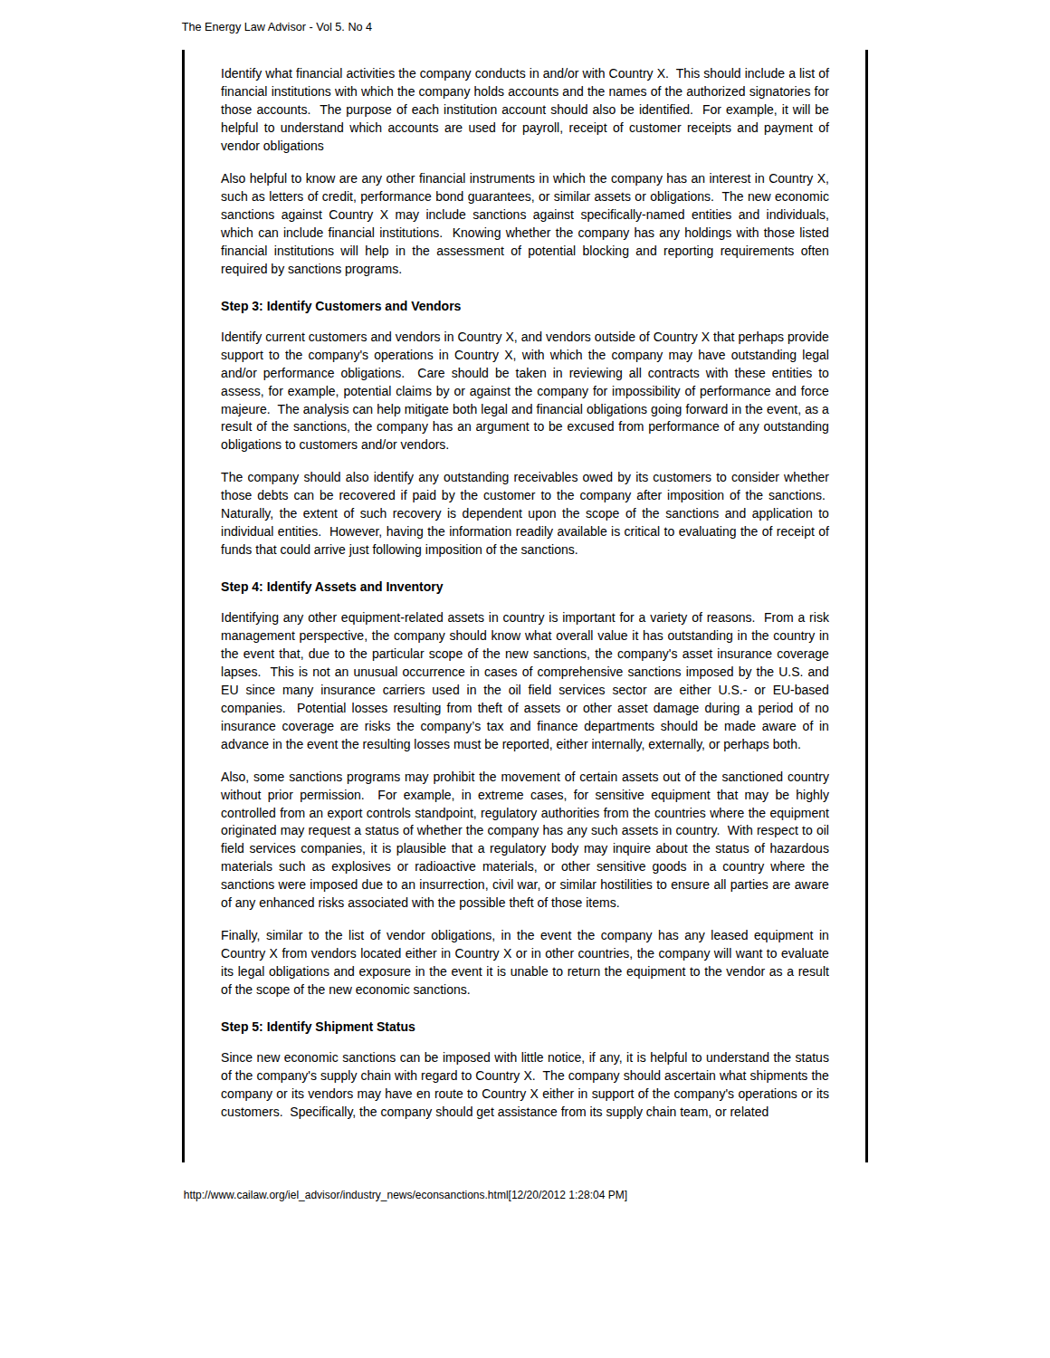The Energy Law Advisor - Vol 5. No 4
Identify what financial activities the company conducts in and/or with Country X. This should include a list of financial institutions with which the company holds accounts and the names of the authorized signatories for those accounts. The purpose of each institution account should also be identified. For example, it will be helpful to understand which accounts are used for payroll, receipt of customer receipts and payment of vendor obligations
Also helpful to know are any other financial instruments in which the company has an interest in Country X, such as letters of credit, performance bond guarantees, or similar assets or obligations. The new economic sanctions against Country X may include sanctions against specifically-named entities and individuals, which can include financial institutions. Knowing whether the company has any holdings with those listed financial institutions will help in the assessment of potential blocking and reporting requirements often required by sanctions programs.
Step 3: Identify Customers and Vendors
Identify current customers and vendors in Country X, and vendors outside of Country X that perhaps provide support to the company's operations in Country X, with which the company may have outstanding legal and/or performance obligations. Care should be taken in reviewing all contracts with these entities to assess, for example, potential claims by or against the company for impossibility of performance and force majeure. The analysis can help mitigate both legal and financial obligations going forward in the event, as a result of the sanctions, the company has an argument to be excused from performance of any outstanding obligations to customers and/or vendors.
The company should also identify any outstanding receivables owed by its customers to consider whether those debts can be recovered if paid by the customer to the company after imposition of the sanctions. Naturally, the extent of such recovery is dependent upon the scope of the sanctions and application to individual entities. However, having the information readily available is critical to evaluating the of receipt of funds that could arrive just following imposition of the sanctions.
Step 4: Identify Assets and Inventory
Identifying any other equipment-related assets in country is important for a variety of reasons. From a risk management perspective, the company should know what overall value it has outstanding in the country in the event that, due to the particular scope of the new sanctions, the company's asset insurance coverage lapses. This is not an unusual occurrence in cases of comprehensive sanctions imposed by the U.S. and EU since many insurance carriers used in the oil field services sector are either U.S.- or EU-based companies. Potential losses resulting from theft of assets or other asset damage during a period of no insurance coverage are risks the company’s tax and finance departments should be made aware of in advance in the event the resulting losses must be reported, either internally, externally, or perhaps both.
Also, some sanctions programs may prohibit the movement of certain assets out of the sanctioned country without prior permission. For example, in extreme cases, for sensitive equipment that may be highly controlled from an export controls standpoint, regulatory authorities from the countries where the equipment originated may request a status of whether the company has any such assets in country. With respect to oil field services companies, it is plausible that a regulatory body may inquire about the status of hazardous materials such as explosives or radioactive materials, or other sensitive goods in a country where the sanctions were imposed due to an insurrection, civil war, or similar hostilities to ensure all parties are aware of any enhanced risks associated with the possible theft of those items.
Finally, similar to the list of vendor obligations, in the event the company has any leased equipment in Country X from vendors located either in Country X or in other countries, the company will want to evaluate its legal obligations and exposure in the event it is unable to return the equipment to the vendor as a result of the scope of the new economic sanctions.
Step 5: Identify Shipment Status
Since new economic sanctions can be imposed with little notice, if any, it is helpful to understand the status of the company's supply chain with regard to Country X. The company should ascertain what shipments the company or its vendors may have en route to Country X either in support of the company's operations or its customers. Specifically, the company should get assistance from its supply chain team, or related
http://www.cailaw.org/iel_advisor/industry_news/econsanctions.html[12/20/2012 1:28:04 PM]